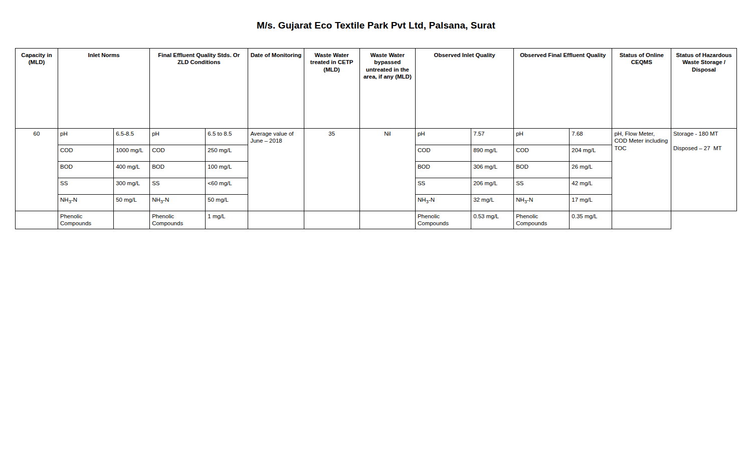M/s. Gujarat Eco Textile Park Pvt Ltd, Palsana, Surat
| Capacity in (MLD) | Inlet Norms | Final Effluent Quality Stds. Or ZLD Conditions | Date of Monitoring | Waste Water treated in CETP (MLD) | Waste Water bypassed untreated in the area, if any (MLD) | Observed Inlet Quality | Observed Final Effluent Quality | Status of Online CEQMS | Status of Hazardous Waste Storage / Disposal |
| --- | --- | --- | --- | --- | --- | --- | --- | --- | --- |
| 60 | pH | 6.5-8.5 | pH | 6.5 to 8.5 | Average value of June – 2018 | 35 | Nil | pH | 7.57 | pH | 7.68 | pH, Flow Meter, COD Meter including TOC | Storage - 180 MT Disposed – 27 MT |
| COD | 1000 mg/L | COD | 250 mg/L | COD | 890 mg/L | COD | 204 mg/L |
| BOD | 400 mg/L | BOD | 100 mg/L | BOD | 306 mg/L | BOD | 26 mg/L |
| SS | 300 mg/L | SS | <60 mg/L | SS | 206 mg/L | SS | 42 mg/L |
| NH 3 -N | 50 mg/L | NH 3 -N | 50 mg/L | NH 3 -N | 32 mg/L | NH 3 -N | 17 mg/L |
| | Phenolic Compounds | | Phenolic Compounds | 1 mg/L | | | | Phenolic Compounds | 0.53 mg/L | Phenolic Compounds | 0.35 mg/L | |